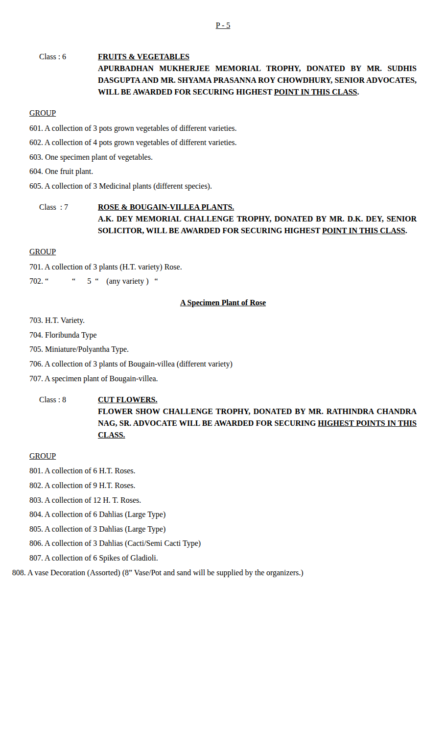P - 5
Class : 6
FRUITS & VEGETABLES
APURBADHAN MUKHERJEE MEMORIAL TROPHY, DONATED BY MR. SUDHIS DASGUPTA AND MR. SHYAMA PRASANNA ROY CHOWDHURY, SENIOR ADVOCATES, WILL BE AWARDED FOR SECURING HIGHEST POINT IN THIS CLASS.
GROUP
601. A collection of 3 pots grown vegetables of different varieties.
602. A collection of 4 pots grown vegetables of different varieties.
603. One specimen plant of vegetables.
604. One fruit plant.
605. A collection of 3 Medicinal plants (different species).
Class : 7
ROSE & BOUGAIN-VILLEA PLANTS.
A.K. DEY MEMORIAL CHALLENGE TROPHY, DONATED BY MR. D.K. DEY, SENIOR SOLICITOR, WILL BE AWARDED FOR SECURING HIGHEST POINT IN THIS CLASS.
GROUP
701. A collection of 3 plants (H.T. variety) Rose.
702. “ “ 5 “ (any variety ) “
A Specimen Plant of Rose
703. H.T. Variety.
704. Floribunda Type
705. Miniature/Polyantha Type.
706. A collection of 3 plants of Bougain-villea (different variety)
707. A specimen plant of Bougain-villea.
Class : 8
CUT FLOWERS.
FLOWER SHOW CHALLENGE TROPHY, DONATED BY MR. RATHINDRA CHANDRA NAG, SR. ADVOCATE WILL BE AWARDED FOR SECURING HIGHEST POINTS IN THIS CLASS.
GROUP
801. A collection of 6 H.T. Roses.
802. A collection of 9 H.T. Roses.
803. A collection of 12 H. T. Roses.
804. A collection of 6 Dahlias (Large Type)
805. A collection of 3 Dahlias (Large Type)
806. A collection of 3 Dahlias (Cacti/Semi Cacti Type)
807. A collection of 6 Spikes of Gladioli.
808. A vase Decoration (Assorted) (8” Vase/Pot and sand will be supplied by the organizers.)